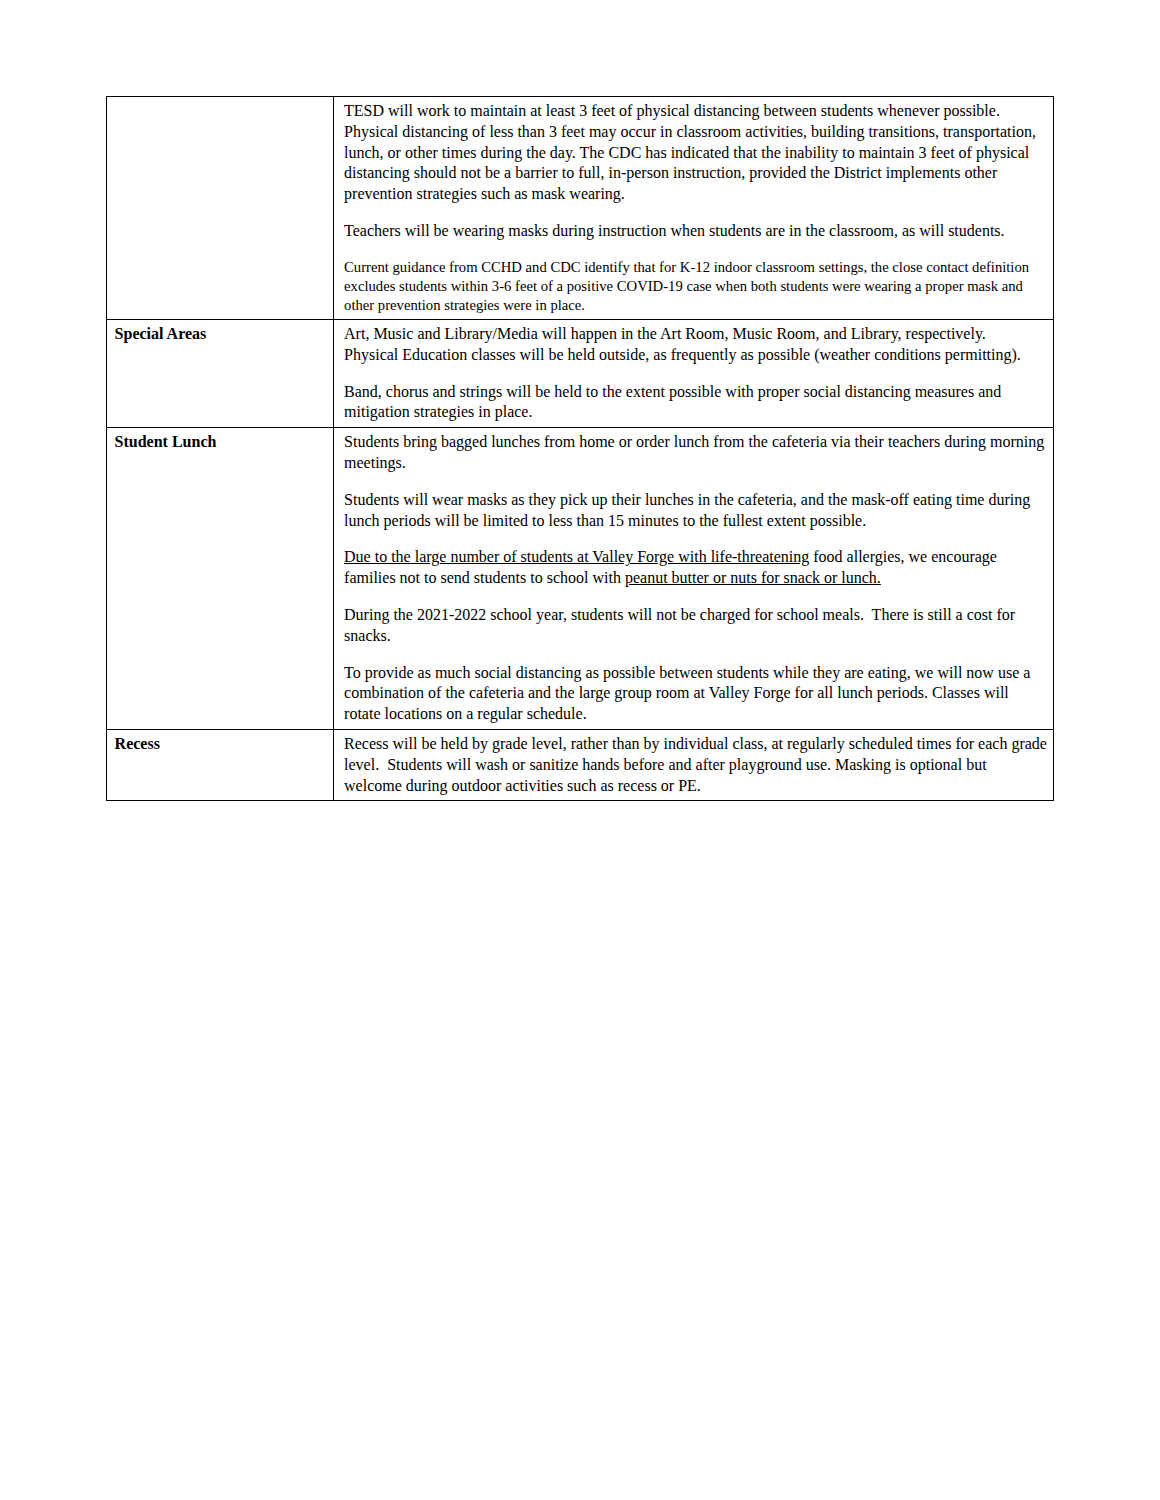| | TESD will work to maintain at least 3 feet of physical distancing between students whenever possible. Physical distancing of less than 3 feet may occur in classroom activities, building transitions, transportation, lunch, or other times during the day. The CDC has indicated that the inability to maintain 3 feet of physical distancing should not be a barrier to full, in-person instruction, provided the District implements other prevention strategies such as mask wearing. Teachers will be wearing masks during instruction when students are in the classroom, as will students. Current guidance from CCHD and CDC identify that for K-12 indoor classroom settings, the close contact definition excludes students within 3-6 feet of a positive COVID-19 case when both students were wearing a proper mask and other prevention strategies were in place. |
| Special Areas | Art, Music and Library/Media will happen in the Art Room, Music Room, and Library, respectively. Physical Education classes will be held outside, as frequently as possible (weather conditions permitting). Band, chorus and strings will be held to the extent possible with proper social distancing measures and mitigation strategies in place. |
| Student Lunch | Students bring bagged lunches from home or order lunch from the cafeteria via their teachers during morning meetings. Students will wear masks as they pick up their lunches in the cafeteria, and the mask-off eating time during lunch periods will be limited to less than 15 minutes to the fullest extent possible. Due to the large number of students at Valley Forge with life-threatening food allergies, we encourage families not to send students to school with peanut butter or nuts for snack or lunch. During the 2021-2022 school year, students will not be charged for school meals. There is still a cost for snacks. To provide as much social distancing as possible between students while they are eating, we will now use a combination of the cafeteria and the large group room at Valley Forge for all lunch periods. Classes will rotate locations on a regular schedule. |
| Recess | Recess will be held by grade level, rather than by individual class, at regularly scheduled times for each grade level. Students will wash or sanitize hands before and after playground use. Masking is optional but welcome during outdoor activities such as recess or PE. |